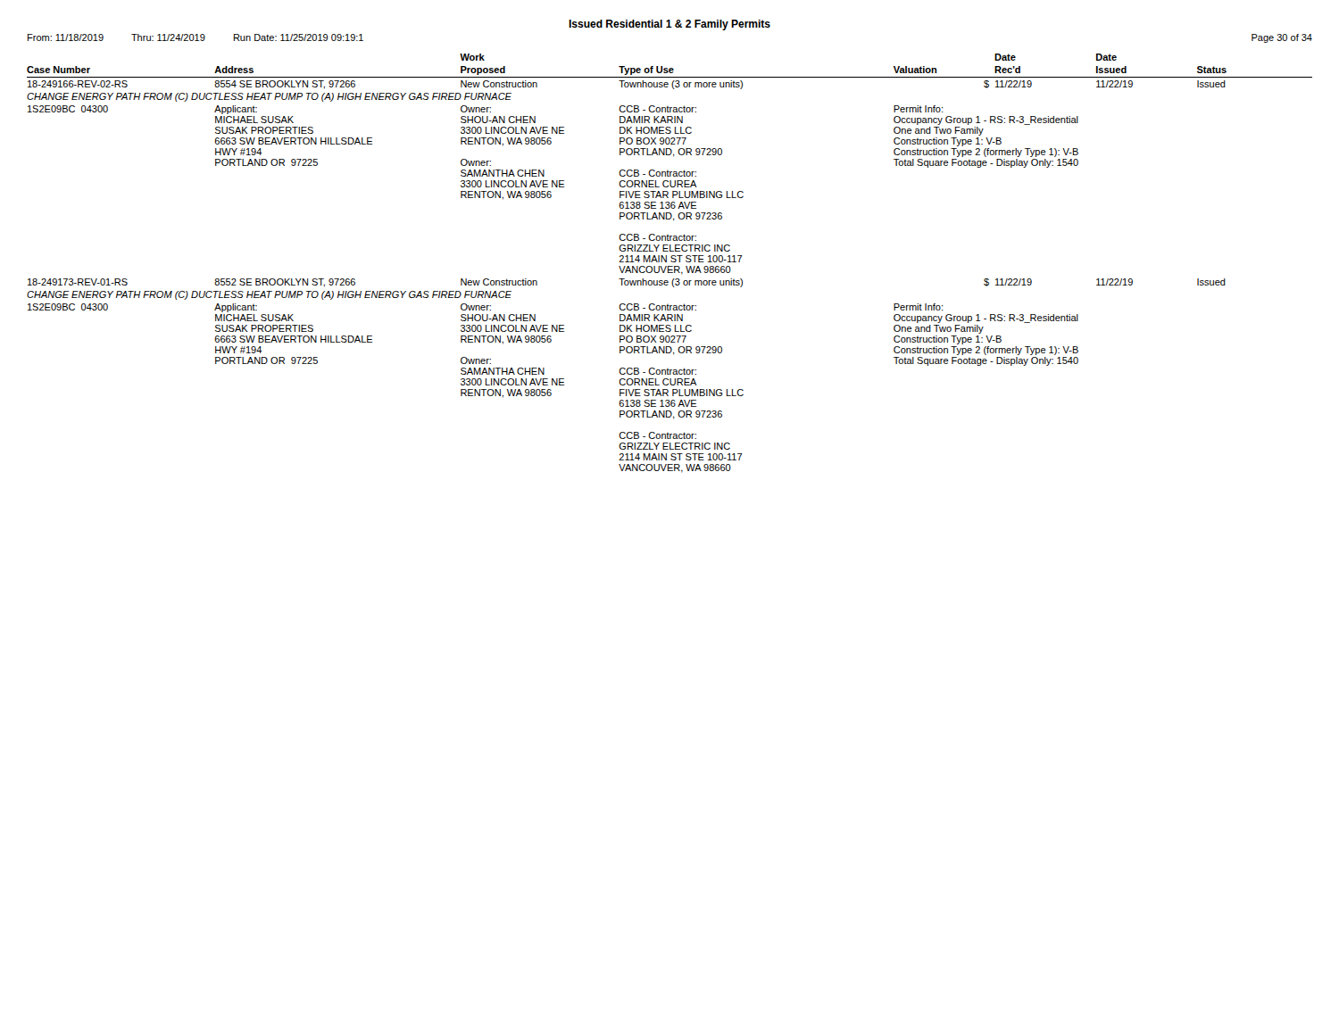Issued Residential 1 & 2 Family Permits
From: 11/18/2019 Thru: 11/24/2019 Run Date: 11/25/2019 09:19:1
Page 30 of 34
| | | Work | | | Date | Date | |
| --- | --- | --- | --- | --- | --- | --- | --- |
| Case Number | Address | Proposed | Type of Use | Valuation | Rec'd | Issued | Status |
| 18-249166-REV-02-RS | 8554 SE BROOKLYN ST, 97266 | New Construction | Townhouse (3 or more units) | $ | 11/22/19 | 11/22/19 | Issued |
| CHANGE ENERGY PATH FROM (C) DUCTLESS HEAT PUMP TO (A) HIGH ENERGY GAS FIRED FURNACE |
| 1S2E09BC 04300 | Applicant: MICHAEL SUSAK SUSAK PROPERTIES 6663 SW BEAVERTON HILLSDALE HWY #194 PORTLAND OR 97225 | Owner: SHOU-AN CHEN 3300 LINCOLN AVE NE RENTON, WA 98056 Owner: SAMANTHA CHEN 3300 LINCOLN AVE NE RENTON, WA 98056 | CCB - Contractor: DAMIR KARIN DK HOMES LLC PO BOX 90277 PORTLAND, OR 97290 CCB - Contractor: CORNEL CUREA FIVE STAR PLUMBING LLC 6138 SE 136 AVE PORTLAND, OR 97236 CCB - Contractor: GRIZZLY ELECTRIC INC 2114 MAIN ST STE 100-117 VANCOUVER, WA 98660 | Permit Info: Occupancy Group 1 - RS: R-3_Residential One and Two Family Construction Type 1: V-B Construction Type 2 (formerly Type 1): V-B Total Square Footage - Display Only: 1540 |
| 18-249173-REV-01-RS | 8552 SE BROOKLYN ST, 97266 | New Construction | Townhouse (3 or more units) | $ | 11/22/19 | 11/22/19 | Issued |
| CHANGE ENERGY PATH FROM (C) DUCTLESS HEAT PUMP TO (A) HIGH ENERGY GAS FIRED FURNACE |
| 1S2E09BC 04300 | Applicant: MICHAEL SUSAK SUSAK PROPERTIES 6663 SW BEAVERTON HILLSDALE HWY #194 PORTLAND OR 97225 | Owner: SHOU-AN CHEN 3300 LINCOLN AVE NE RENTON, WA 98056 Owner: SAMANTHA CHEN 3300 LINCOLN AVE NE RENTON, WA 98056 | CCB - Contractor: DAMIR KARIN DK HOMES LLC PO BOX 90277 PORTLAND, OR 97290 CCB - Contractor: CORNEL CUREA FIVE STAR PLUMBING LLC 6138 SE 136 AVE PORTLAND, OR 97236 CCB - Contractor: GRIZZLY ELECTRIC INC 2114 MAIN ST STE 100-117 VANCOUVER, WA 98660 | Permit Info: Occupancy Group 1 - RS: R-3_Residential One and Two Family Construction Type 1: V-B Construction Type 2 (formerly Type 1): V-B Total Square Footage - Display Only: 1540 |